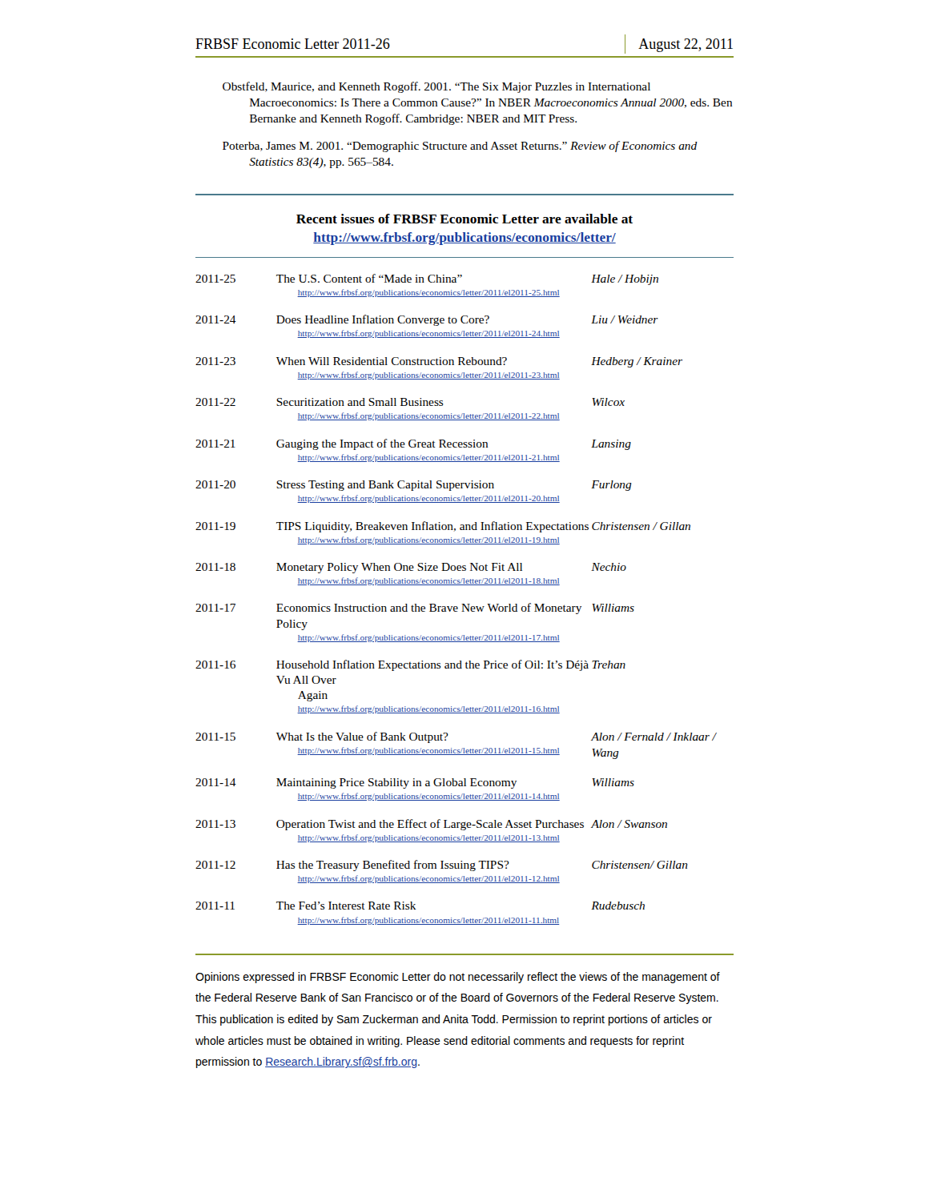FRBSF Economic Letter 2011-26
August 22, 2011
Obstfeld, Maurice, and Kenneth Rogoff. 2001. “The Six Major Puzzles in International Macroeconomics: Is There a Common Cause?” In NBER Macroeconomics Annual 2000, eds. Ben Bernanke and Kenneth Rogoff. Cambridge: NBER and MIT Press.
Poterba, James M. 2001. “Demographic Structure and Asset Returns.” Review of Economics and Statistics 83(4), pp. 565–584.
Recent issues of FRBSF Economic Letter are available at
http://www.frbsf.org/publications/economics/letter/
| 2011-25 | The U.S. Content of “Made in China” http://www.frbsf.org/publications/economics/letter/2011/el2011-25.html | Hale / Hobijn |
| 2011-24 | Does Headline Inflation Converge to Core? http://www.frbsf.org/publications/economics/letter/2011/el2011-24.html | Liu / Weidner |
| 2011-23 | When Will Residential Construction Rebound? http://www.frbsf.org/publications/economics/letter/2011/el2011-23.html | Hedberg / Krainer |
| 2011-22 | Securitization and Small Business http://www.frbsf.org/publications/economics/letter/2011/el2011-22.html | Wilcox |
| 2011-21 | Gauging the Impact of the Great Recession http://www.frbsf.org/publications/economics/letter/2011/el2011-21.html | Lansing |
| 2011-20 | Stress Testing and Bank Capital Supervision http://www.frbsf.org/publications/economics/letter/2011/el2011-20.html | Furlong |
| 2011-19 | TIPS Liquidity, Breakeven Inflation, and Inflation Expectations http://www.frbsf.org/publications/economics/letter/2011/el2011-19.html | Christensen / Gillan |
| 2011-18 | Monetary Policy When One Size Does Not Fit All http://www.frbsf.org/publications/economics/letter/2011/el2011-18.html | Nechio |
| 2011-17 | Economics Instruction and the Brave New World of Monetary Policy http://www.frbsf.org/publications/economics/letter/2011/el2011-17.html | Williams |
| 2011-16 | Household Inflation Expectations and the Price of Oil: It’s Déjà Vu All Over Again http://www.frbsf.org/publications/economics/letter/2011/el2011-16.html | Trehan |
| 2011-15 | What Is the Value of Bank Output? http://www.frbsf.org/publications/economics/letter/2011/el2011-15.html | Alon / Fernald / Inklaar / Wang |
| 2011-14 | Maintaining Price Stability in a Global Economy http://www.frbsf.org/publications/economics/letter/2011/el2011-14.html | Williams |
| 2011-13 | Operation Twist and the Effect of Large-Scale Asset Purchases http://www.frbsf.org/publications/economics/letter/2011/el2011-13.html | Alon / Swanson |
| 2011-12 | Has the Treasury Benefited from Issuing TIPS? http://www.frbsf.org/publications/economics/letter/2011/el2011-12.html | Christensen/ Gillan |
| 2011-11 | The Fed’s Interest Rate Risk http://www.frbsf.org/publications/economics/letter/2011/el2011-11.html | Rudebusch |
Opinions expressed in FRBSF Economic Letter do not necessarily reflect the views of the management of the Federal Reserve Bank of San Francisco or of the Board of Governors of the Federal Reserve System. This publication is edited by Sam Zuckerman and Anita Todd. Permission to reprint portions of articles or whole articles must be obtained in writing. Please send editorial comments and requests for reprint permission to Research.Library.sf@sf.frb.org.